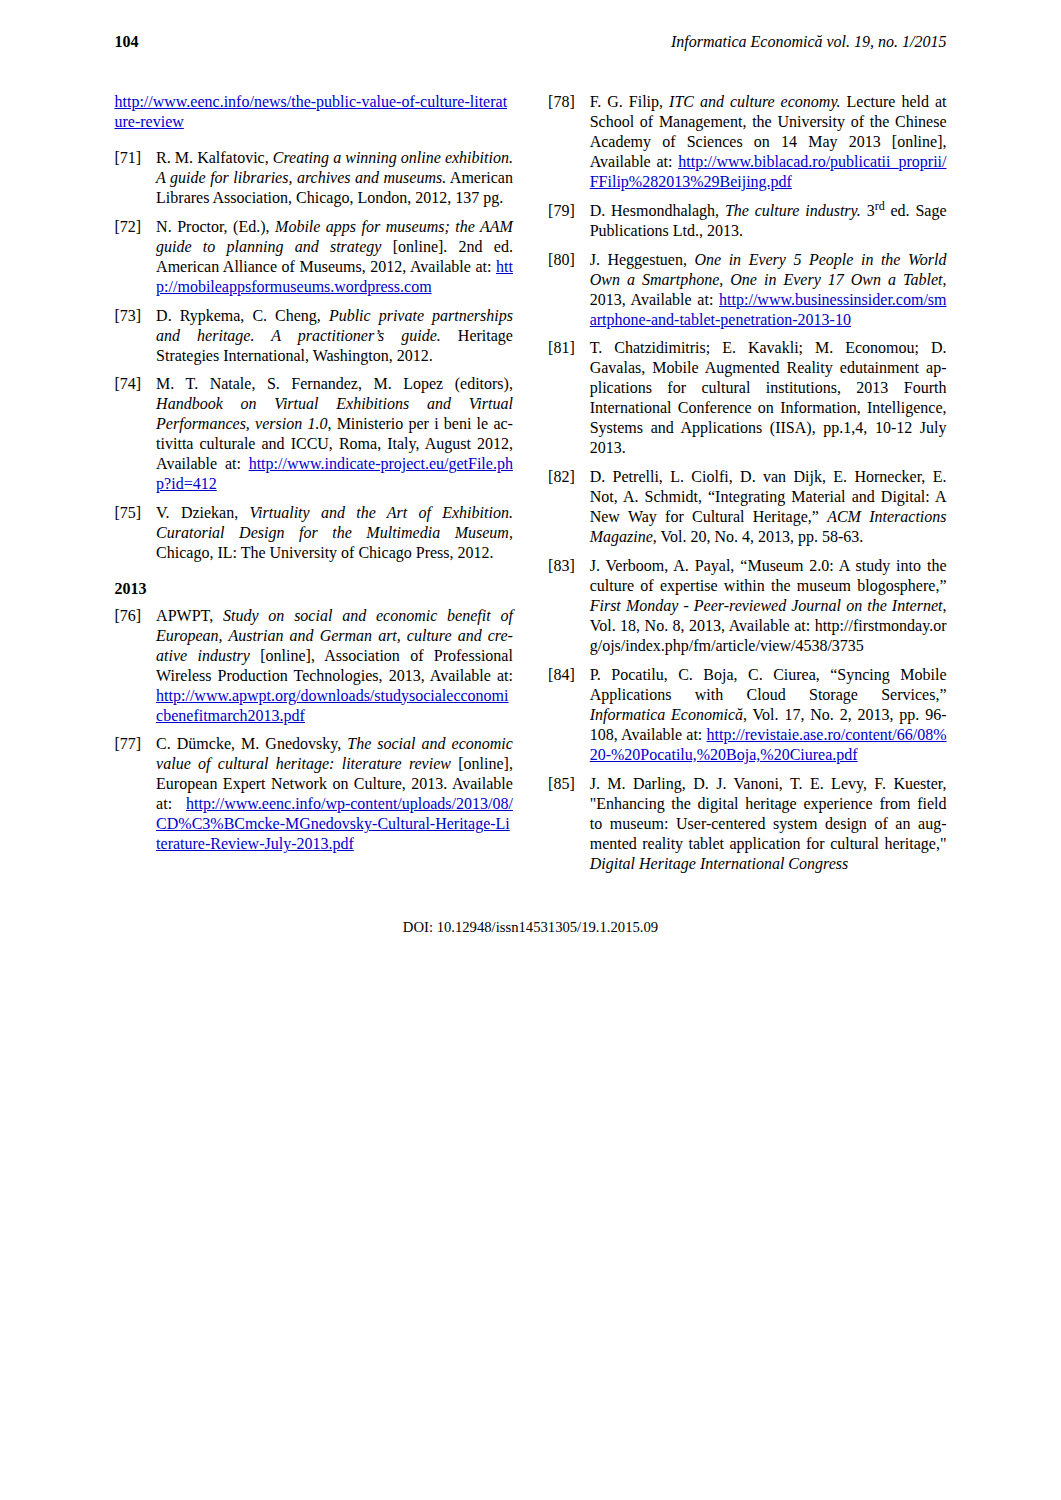104 Informatica Economică vol. 19, no. 1/2015
http://www.eenc.info/news/the-public-value-of-culture-literature-review
[71] R. M. Kalfatovic, Creating a winning online exhibition. A guide for libraries, archives and museums. American Librares Association, Chicago, London, 2012, 137 pg.
[72] N. Proctor, (Ed.), Mobile apps for museums; the AAM guide to planning and strategy [online]. 2nd ed. American Alliance of Museums, 2012, Available at: http://mobileappsformuseums.wordpress.com
[73] D. Rypkema, C. Cheng, Public private partnerships and heritage. A practitioner’s guide. Heritage Strategies International, Washington, 2012.
[74] M. T. Natale, S. Fernandez, M. Lopez (editors), Handbook on Virtual Exhibitions and Virtual Performances, version 1.0, Ministerio per i beni le activitta culturale and ICCU, Roma, Italy, August 2012, Available at: http://www.indicate-project.eu/getFile.php?id=412
[75] V. Dziekan, Virtuality and the Art of Exhibition. Curatorial Design for the Multimedia Museum, Chicago, IL: The University of Chicago Press, 2012.
2013
[76] APWPT, Study on social and economic benefit of European, Austrian and German art, culture and creative industry [online], Association of Professional Wireless Production Technologies, 2013, Available at: http://www.apwpt.org/downloads/studysocialecconomicbenefitmarch2013.pdf
[77] C. Dümcke, M. Gnedovsky, The social and economic value of cultural heritage: literature review [online], European Expert Network on Culture, 2013. Available at: http://www.eenc.info/wp-content/uploads/2013/08/CD%C3%BCmcke-MGnedovsky-Cultural-Heritage-Literature-Review-July-2013.pdf
[78] F. G. Filip, ITC and culture economy. Lecture held at School of Management, the University of the Chinese Academy of Sciences on 14 May 2013 [online], Available at: http://www.biblacad.ro/publicatii_proprii/FFilip%282013%29Beijing.pdf
[79] D. Hesmondhalagh, The culture industry. 3rd ed. Sage Publications Ltd., 2013.
[80] J. Heggestuen, One in Every 5 People in the World Own a Smartphone, One in Every 17 Own a Tablet, 2013, Available at: http://www.businessinsider.com/smartphone-and-tablet-penetration-2013-10
[81] T. Chatzidimitris; E. Kavakli; M. Economou; D. Gavalas, Mobile Augmented Reality edutainment applications for cultural institutions, 2013 Fourth International Conference on Information, Intelligence, Systems and Applications (IISA), pp.1,4, 10-12 July 2013.
[82] D. Petrelli, L. Ciolfi, D. van Dijk, E. Hornecker, E. Not, A. Schmidt, “Integrating Material and Digital: A New Way for Cultural Heritage,” ACM Interactions Magazine, Vol. 20, No. 4, 2013, pp. 58-63.
[83] J. Verboom, A. Payal, “Museum 2.0: A study into the culture of expertise within the museum blogosphere,” First Monday - Peer-reviewed Journal on the Internet, Vol. 18, No. 8, 2013, Available at: http://firstmonday.org/ojs/index.php/fm/article/view/4538/3735
[84] P. Pocatilu, C. Boja, C. Ciurea, “Syncing Mobile Applications with Cloud Storage Services,” Informatica Economică, Vol. 17, No. 2, 2013, pp. 96-108, Available at: http://revistaie.ase.ro/content/66/08%20-%20Pocatilu,%20Boja,%20Ciurea.pdf
[85] J. M. Darling, D. J. Vanoni, T. E. Levy, F. Kuester, "Enhancing the digital heritage experience from field to museum: User-centered system design of an augmented reality tablet application for cultural heritage," Digital Heritage International Congress
DOI: 10.12948/issn14531305/19.1.2015.09